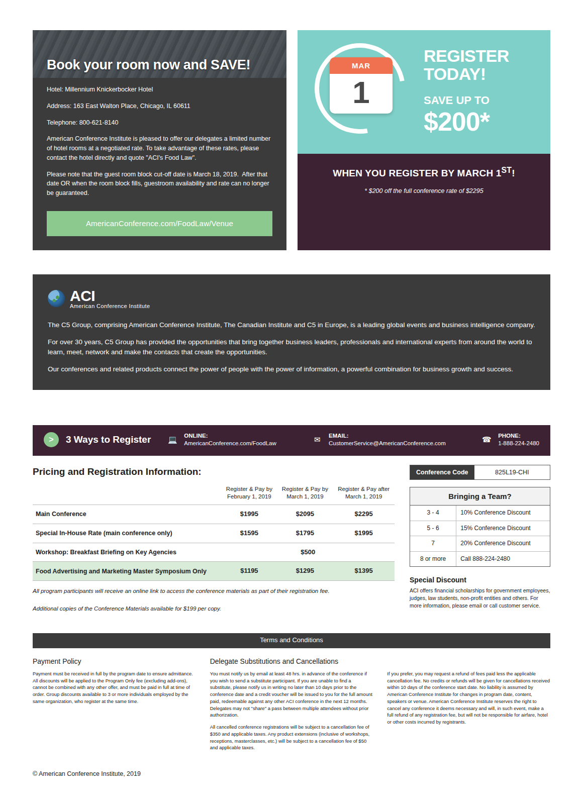Book your room now and SAVE!
Hotel: Millennium Knickerbocker Hotel
Address: 163 East Walton Place, Chicago, IL 60611
Telephone: 800-621-8140
American Conference Institute is pleased to offer our delegates a limited number of hotel rooms at a negotiated rate. To take advantage of these rates, please contact the hotel directly and quote "ACI's Food Law".
Please note that the guest room block cut-off date is March 18, 2019. After that date OR when the room block fills, guestroom availability and rate can no longer be guaranteed.
AmericanConference.com/FoodLaw/Venue
MAR
1
REGISTER
TODAY!
SAVE UP TO
$200*
WHEN YOU REGISTER BY MARCH 1ST!
* $200 off the full conference rate of $2295
ACI
American Conference Institute
The C5 Group, comprising American Conference Institute, The Canadian Institute and C5 in Europe, is a leading global events and business intelligence company.
For over 30 years, C5 Group has provided the opportunities that bring together business leaders, professionals and international experts from around the world to learn, meet, network and make the contacts that create the opportunities.
Our conferences and related products connect the power of people with the power of information, a powerful combination for business growth and success.
>
3 Ways to Register
💻
ONLINE:
AmericanConference.com/FoodLaw
✉
EMAIL:
CustomerService@AmericanConference.com
☎
PHONE:
1-888-224-2480
Pricing and Registration Information:
| | Register & Pay by February 1, 2019 | Register & Pay by March 1, 2019 | Register & Pay after March 1, 2019 |
| --- | --- | --- | --- |
| Main Conference | $1995 | $2095 | $2295 |
| Special In-House Rate (main conference only) | $1595 | $1795 | $1995 |
| Workshop: Breakfast Briefing on Key Agencies | $500 |
| Food Advertising and Marketing Master Symposium Only | $1195 | $1295 | $1395 |
All program participants will receive an online link to access the conference materials as part of their registration fee.
Additional copies of the Conference Materials available for $199 per copy.
Conference Code
825L19-CHI
Bringing a Team?
| 3 - 4 | 10% Conference Discount |
| 5 - 6 | 15% Conference Discount |
| 7 | 20% Conference Discount |
| 8 or more | Call 888-224-2480 |
Special Discount
ACI offers financial scholarships for government employees, judges, law students, non-profit entities and others. For more information, please email or call customer service.
Terms and Conditions
Payment Policy
Payment must be received in full by the program date to ensure admittance. All discounts will be applied to the Program Only fee (excluding add-ons), cannot be combined with any other offer, and must be paid in full at time of order. Group discounts available to 3 or more individuals employed by the same organization, who register at the same time.
Delegate Substitutions and Cancellations
You must notify us by email at least 48 hrs. in advance of the conference if you wish to send a substitute participant. If you are unable to find a substitute, please notify us in writing no later than 10 days prior to the conference date and a credit voucher will be issued to you for the full amount paid, redeemable against any other ACI conference in the next 12 months. Delegates may not "share" a pass between multiple attendees without prior authorization.
All cancelled conference registrations will be subject to a cancellation fee of $350 and applicable taxes. Any product extensions (inclusive of workshops, receptions, masterclasses, etc.) will be subject to a cancellation fee of $50 and applicable taxes.
If you prefer, you may request a refund of fees paid less the applicable cancellation fee. No credits or refunds will be given for cancellations received within 10 days of the conference start date. No liability is assumed by American Conference Institute for changes in program date, content, speakers or venue. American Conference Institute reserves the right to cancel any conference it deems necessary and will, in such event, make a full refund of any registration fee, but will not be responsible for airfare, hotel or other costs incurred by registrants.
© American Conference Institute, 2019